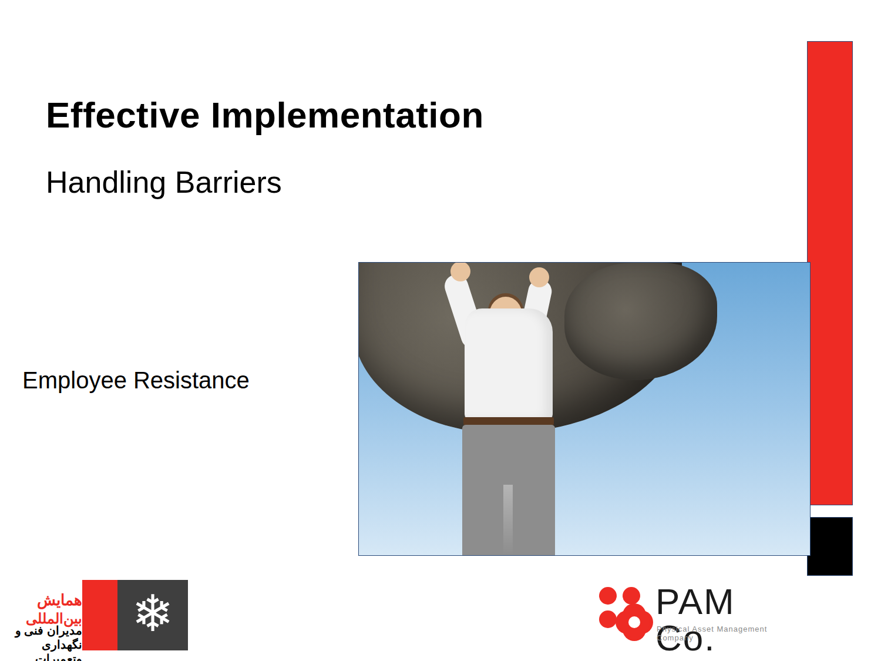Effective Implementation
Handling Barriers
Employee Resistance
❄
همایش
بین‌المللی
مدیران فنی و نگهداری وتعمیرات
PAM Co.
Physical Asset Management Company